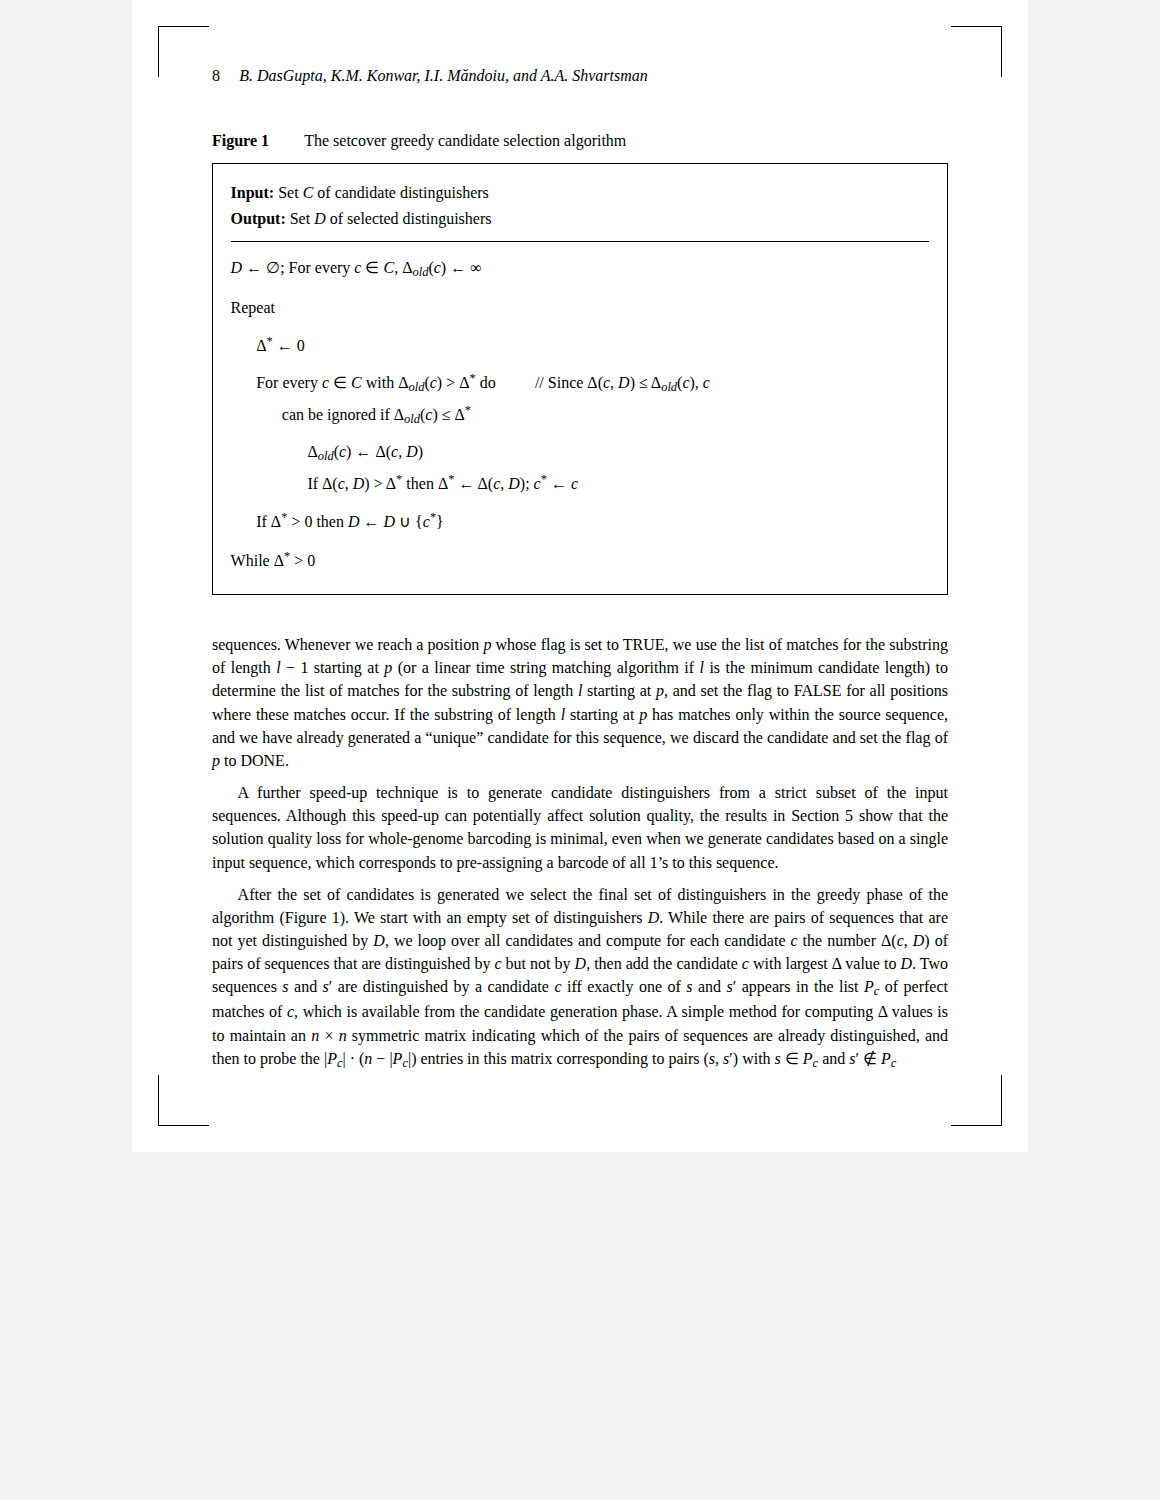8 B. DasGupta, K.M. Konwar, I.I. Măndoiu, and A.A. Shvartsman
Figure 1 The setcover greedy candidate selection algorithm
Input: Set C of candidate distinguishers
Output: Set D of selected distinguishers
D ← ∅; For every c ∈ C, Δold(c) ← ∞
Repeat
Δ* ← 0
For every c ∈ C with Δold(c) > Δ* do // Since Δ(c, D) ≤ Δold(c), c
can be ignored if Δold(c) ≤ Δ*
Δold(c) ← Δ(c, D)
If Δ(c, D) > Δ* then Δ* ← Δ(c, D); c* ← c
If Δ* > 0 then D ← D ∪ {c*}
While Δ* > 0
sequences. Whenever we reach a position p whose flag is set to TRUE, we use the list of matches for the substring of length l − 1 starting at p (or a linear time string matching algorithm if l is the minimum candidate length) to determine the list of matches for the substring of length l starting at p, and set the flag to FALSE for all positions where these matches occur. If the substring of length l starting at p has matches only within the source sequence, and we have already generated a “unique” candidate for this sequence, we discard the candidate and set the flag of p to DONE.
A further speed-up technique is to generate candidate distinguishers from a strict subset of the input sequences. Although this speed-up can potentially affect solution quality, the results in Section 5 show that the solution quality loss for whole-genome barcoding is minimal, even when we generate candidates based on a single input sequence, which corresponds to pre-assigning a barcode of all 1’s to this sequence.
After the set of candidates is generated we select the final set of distinguishers in the greedy phase of the algorithm (Figure 1). We start with an empty set of distinguishers D. While there are pairs of sequences that are not yet distinguished by D, we loop over all candidates and compute for each candidate c the number Δ(c, D) of pairs of sequences that are distinguished by c but not by D, then add the candidate c with largest Δ value to D. Two sequences s and s′ are distinguished by a candidate c iff exactly one of s and s′ appears in the list Pc of perfect matches of c, which is available from the candidate generation phase. A simple method for computing Δ values is to maintain an n × n symmetric matrix indicating which of the pairs of sequences are already distinguished, and then to probe the |Pc| · (n − |Pc|) entries in this matrix corresponding to pairs (s, s′) with s ∈ Pc and s′ ∉ Pc